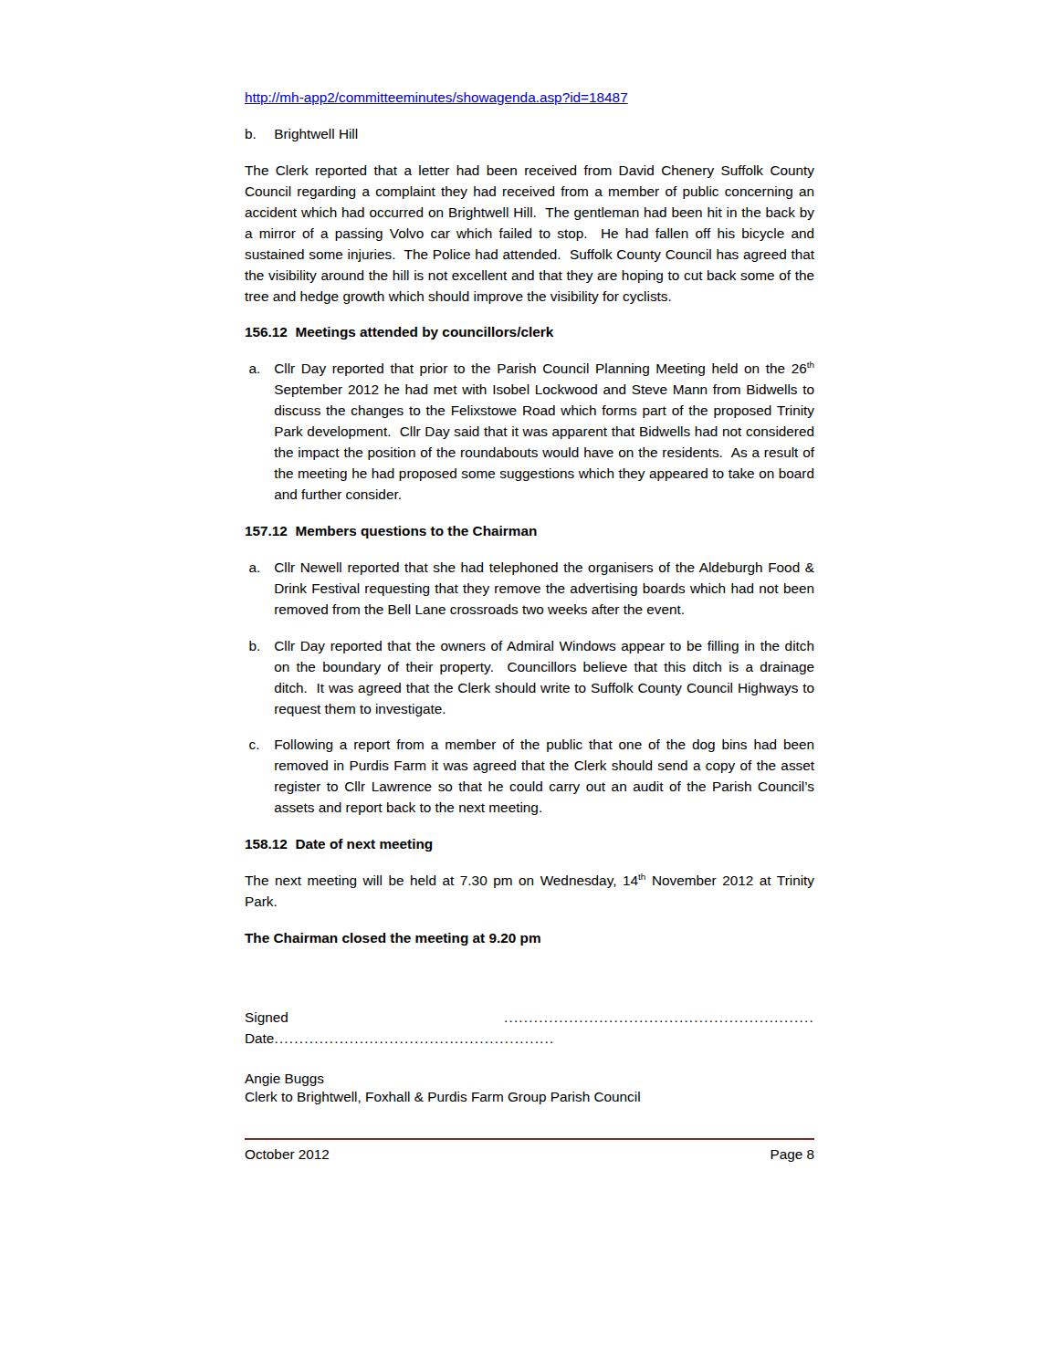http://mh-app2/committeeminutes/showagenda.asp?id=18487
b. Brightwell Hill
The Clerk reported that a letter had been received from David Chenery Suffolk County Council regarding a complaint they had received from a member of public concerning an accident which had occurred on Brightwell Hill. The gentleman had been hit in the back by a mirror of a passing Volvo car which failed to stop. He had fallen off his bicycle and sustained some injuries. The Police had attended. Suffolk County Council has agreed that the visibility around the hill is not excellent and that they are hoping to cut back some of the tree and hedge growth which should improve the visibility for cyclists.
156.12 Meetings attended by councillors/clerk
a. Cllr Day reported that prior to the Parish Council Planning Meeting held on the 26th September 2012 he had met with Isobel Lockwood and Steve Mann from Bidwells to discuss the changes to the Felixstowe Road which forms part of the proposed Trinity Park development. Cllr Day said that it was apparent that Bidwells had not considered the impact the position of the roundabouts would have on the residents. As a result of the meeting he had proposed some suggestions which they appeared to take on board and further consider.
157.12 Members questions to the Chairman
a. Cllr Newell reported that she had telephoned the organisers of the Aldeburgh Food & Drink Festival requesting that they remove the advertising boards which had not been removed from the Bell Lane crossroads two weeks after the event.
b. Cllr Day reported that the owners of Admiral Windows appear to be filling in the ditch on the boundary of their property. Councillors believe that this ditch is a drainage ditch. It was agreed that the Clerk should write to Suffolk County Council Highways to request them to investigate.
c. Following a report from a member of the public that one of the dog bins had been removed in Purdis Farm it was agreed that the Clerk should send a copy of the asset register to Cllr Lawrence so that he could carry out an audit of the Parish Council’s assets and report back to the next meeting.
158.12 Date of next meeting
The next meeting will be held at 7.30 pm on Wednesday, 14th November 2012 at Trinity Park.
The Chairman closed the meeting at 9.20 pm
Signed .............................................................. Date........................................................
Angie Buggs
Clerk to Brightwell, Foxhall & Purdis Farm Group Parish Council
October 2012 Page 8